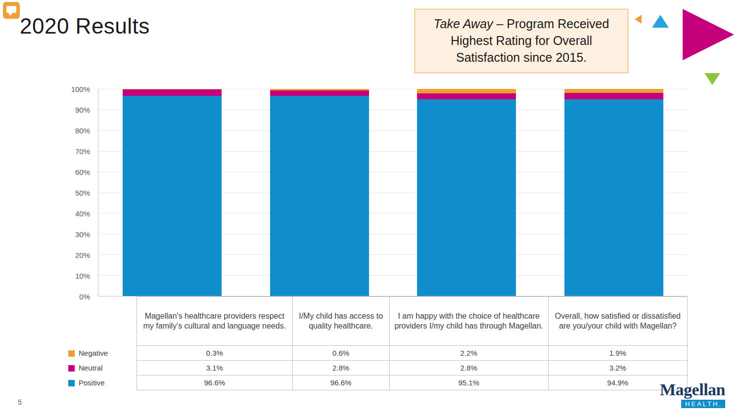2020 Results
Take Away – Program Received Highest Rating for Overall Satisfaction since 2015.
100% 90% 80% 70% 60% 50% 40% 30% 20% 10% 0%
| | Magellan's healthcare providers respect my family's cultural and language needs. | I/My child has access to quality healthcare. | I am happy with the choice of healthcare providers I/my child has through Magellan. | Overall, how satisfied or dissatisfied are you/your child with Magellan? |
| Negative | 0.3% | 0.6% | 2.2% | 1.9% |
| Neutral | 3.1% | 2.8% | 2.8% | 3.2% |
| Positive | 96.6% | 96.6% | 95.1% | 94.9% |
5
Magellan
HEALTH.